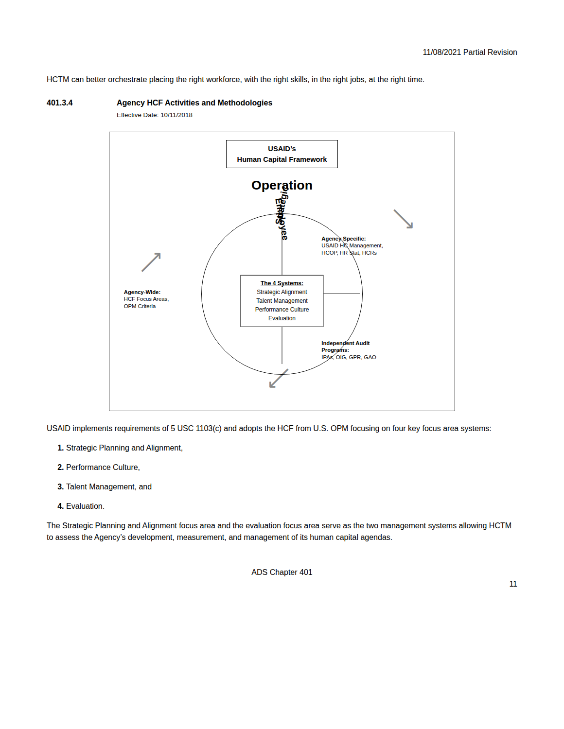11/08/2021 Partial Revision
HCTM can better orchestrate placing the right workforce, with the right skills, in the right jobs, at the right time.
401.3.4 Agency HCF Activities and Methodologies
Effective Date: 10/11/2018
USAID’s
Human Capital Framework
Operation
⟶
⟶
⟶
The 4 Systems:
Strategic Alignment
Talent Management
Performance Culture
Evaluation
Agency Specific:
USAID HC Management,
HCOP, HR Stat, HCRs
Agency-Wide:
HCF Focus Areas,
OPM Criteria
Independent Audit
Programs:
IPAs, OIG, GPR, GAO
Strategic
Employee
USAID implements requirements of 5 USC 1103(c) and adopts the HCF from U.S. OPM focusing on four key focus area systems:
Strategic Planning and Alignment,
Performance Culture,
Talent Management, and
Evaluation.
The Strategic Planning and Alignment focus area and the evaluation focus area serve as the two management systems allowing HCTM to assess the Agency’s development, measurement, and management of its human capital agendas.
ADS Chapter 401
11